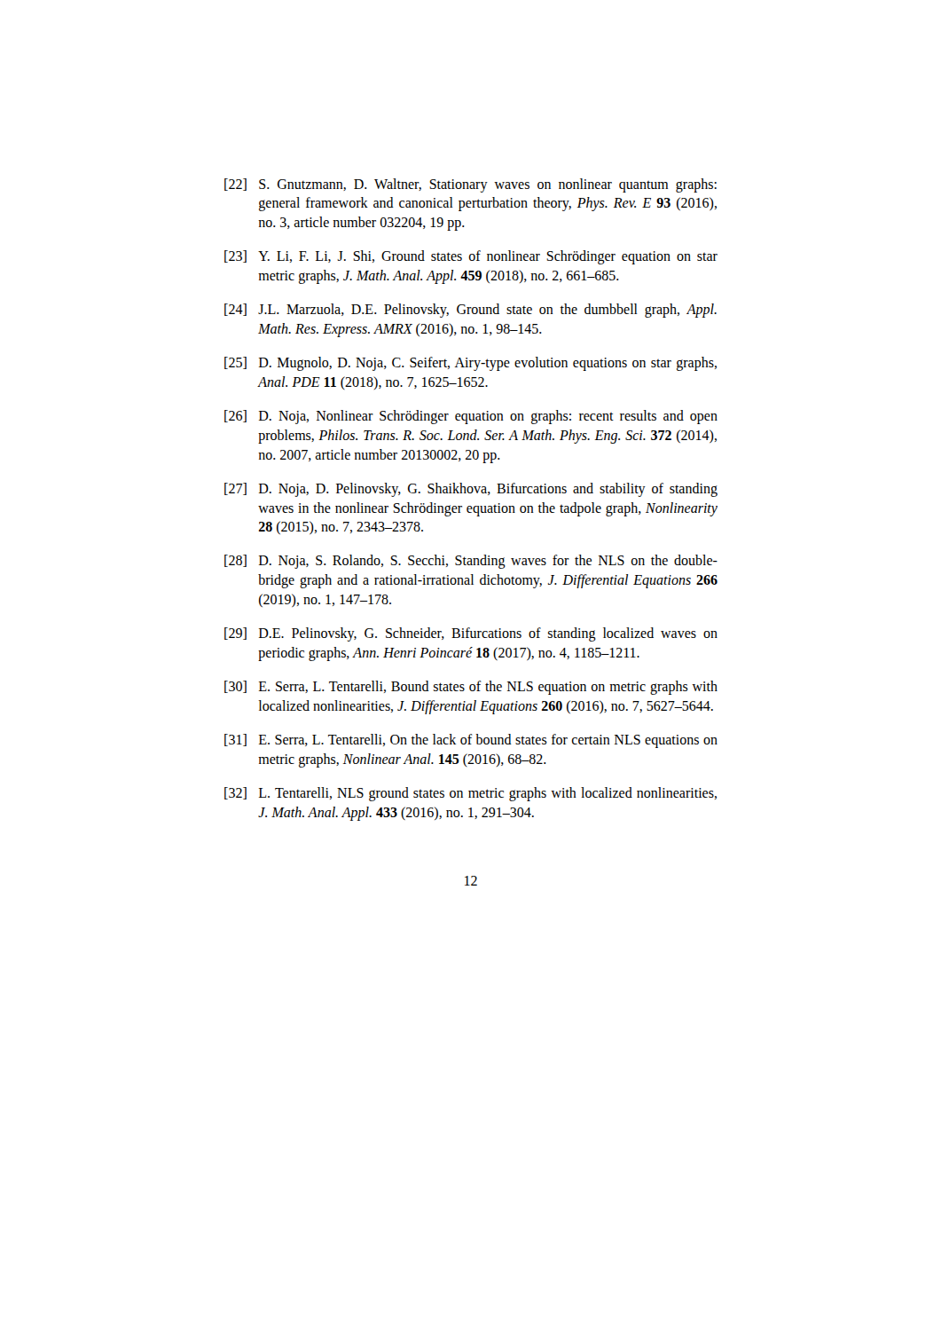[22] S. Gnutzmann, D. Waltner, Stationary waves on nonlinear quantum graphs: general framework and canonical perturbation theory, Phys. Rev. E 93 (2016), no. 3, article number 032204, 19 pp.
[23] Y. Li, F. Li, J. Shi, Ground states of nonlinear Schrödinger equation on star metric graphs, J. Math. Anal. Appl. 459 (2018), no. 2, 661–685.
[24] J.L. Marzuola, D.E. Pelinovsky, Ground state on the dumbbell graph, Appl. Math. Res. Express. AMRX (2016), no. 1, 98–145.
[25] D. Mugnolo, D. Noja, C. Seifert, Airy-type evolution equations on star graphs, Anal. PDE 11 (2018), no. 7, 1625–1652.
[26] D. Noja, Nonlinear Schrödinger equation on graphs: recent results and open problems, Philos. Trans. R. Soc. Lond. Ser. A Math. Phys. Eng. Sci. 372 (2014), no. 2007, article number 20130002, 20 pp.
[27] D. Noja, D. Pelinovsky, G. Shaikhova, Bifurcations and stability of standing waves in the nonlinear Schrödinger equation on the tadpole graph, Nonlinearity 28 (2015), no. 7, 2343–2378.
[28] D. Noja, S. Rolando, S. Secchi, Standing waves for the NLS on the double-bridge graph and a rational-irrational dichotomy, J. Differential Equations 266 (2019), no. 1, 147–178.
[29] D.E. Pelinovsky, G. Schneider, Bifurcations of standing localized waves on periodic graphs, Ann. Henri Poincaré 18 (2017), no. 4, 1185–1211.
[30] E. Serra, L. Tentarelli, Bound states of the NLS equation on metric graphs with localized nonlinearities, J. Differential Equations 260 (2016), no. 7, 5627–5644.
[31] E. Serra, L. Tentarelli, On the lack of bound states for certain NLS equations on metric graphs, Nonlinear Anal. 145 (2016), 68–82.
[32] L. Tentarelli, NLS ground states on metric graphs with localized nonlinearities, J. Math. Anal. Appl. 433 (2016), no. 1, 291–304.
12